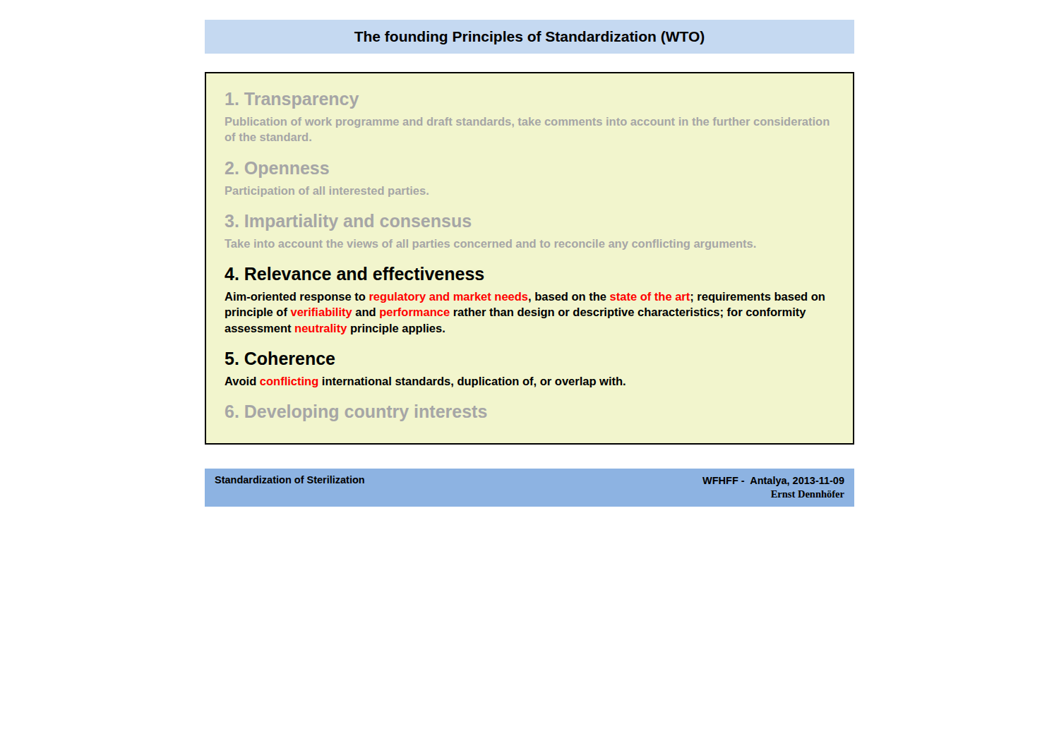The founding Principles of Standardization (WTO)
1. Transparency
Publication of work programme and draft standards, take comments into account in the further consideration of the standard.
2. Openness
Participation of all interested parties.
3. Impartiality and consensus
Take into account the views of all parties concerned and to reconcile any conflicting arguments.
4. Relevance and effectiveness
Aim-oriented response to regulatory and market needs, based on the state of the art; requirements based on principle of verifiability and performance rather than design or descriptive characteristics; for conformity assessment neutrality principle applies.
5. Coherence
Avoid conflicting international standards, duplication of, or overlap with.
6. Developing country interests
Standardization of Sterilization
WFHFF - Antalya, 2013-11-09
Ernst Dennhöfer